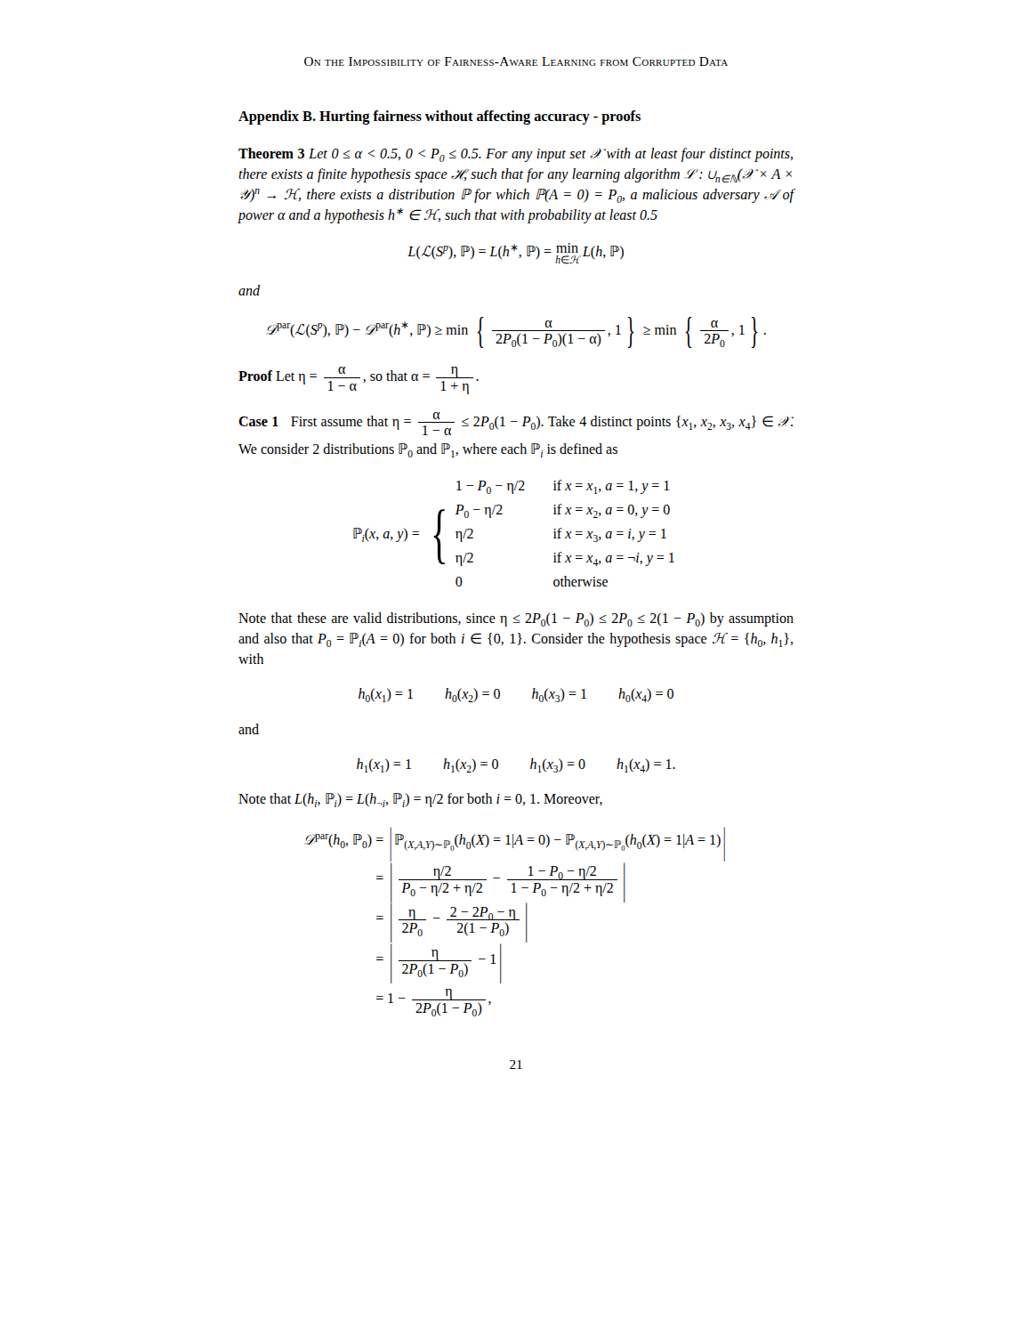On the Impossibility of Fairness-Aware Learning from Corrupted Data
Appendix B. Hurting fairness without affecting accuracy - proofs
Theorem 3 Let 0 ≤ α < 0.5, 0 < P0 ≤ 0.5. For any input set 𝒳 with at least four distinct points, there exists a finite hypothesis space ℋ, such that for any learning algorithm ℒ : ∪n∈ℕ(𝒳 × A × 𝒴)n → ℋ, there exists a distribution ℙ for which ℙ(A = 0) = P0, a malicious adversary 𝒜 of power α and a hypothesis h∗ ∈ ℋ, such that with probability at least 0.5
L(ℒ(Sp), ℙ) = L(h∗, ℙ) = min h∈ℋ L(h, ℙ)
and
𝒟par(ℒ(Sp), ℙ) − 𝒟par(h∗, ℙ) ≥ min {α 2P0(1 − P0)(1 − α), 1} ≥ min {α 2P0, 1}.
Proof Let η = α 1 − α, so that α = η 1 + η.
Case 1 First assume that η = α 1 − α ≤ 2P0(1 − P0). Take 4 distinct points {x1, x2, x3, x4} ∈ 𝒳. We consider 2 distributions ℙ0 and ℙ1, where each ℙi is defined as
ℙi(x, a, y) = {
| 1 − P 0 − η/2 | if x = x 1 , a = 1, y = 1 |
| P 0 − η/2 | if x = x 2 , a = 0, y = 0 |
| η/2 | if x = x 3 , a = i , y = 1 |
| η/2 | if x = x 4 , a = ¬ i , y = 1 |
| 0 | otherwise |
Note that these are valid distributions, since η ≤ 2P0(1 − P0) ≤ 2P0 ≤ 2(1 − P0) by assumption and also that P0 = ℙi(A = 0) for both i ∈ {0, 1}. Consider the hypothesis space ℋ = {h0, h1}, with
h0(x1) = 1 h0(x2) = 0 h0(x3) = 1 h0(x4) = 0
and
h1(x1) = 1 h1(x2) = 0 h1(x3) = 0 h1(x4) = 1.
Note that L(hi, ℙi) = L(h¬i, ℙi) = η/2 for both i = 0, 1. Moreover,
𝒟par(h0, ℙ0) =
|ℙ(X,A,Y)∼ℙ0(h0(X) = 1|A = 0) − ℙ(X,A,Y)∼ℙ0(h0(X) = 1|A = 1)|
=
|η/2 P0 − η/2 + η/2 − 1 − P0 − η/21 − P0 − η/2 + η/2|
=
|η 2P0 − 2 − 2P0 − η 2(1 − P0)|
=
|η 2P0(1 − P0) − 1|
=
1 − η 2P0(1 − P0),
21